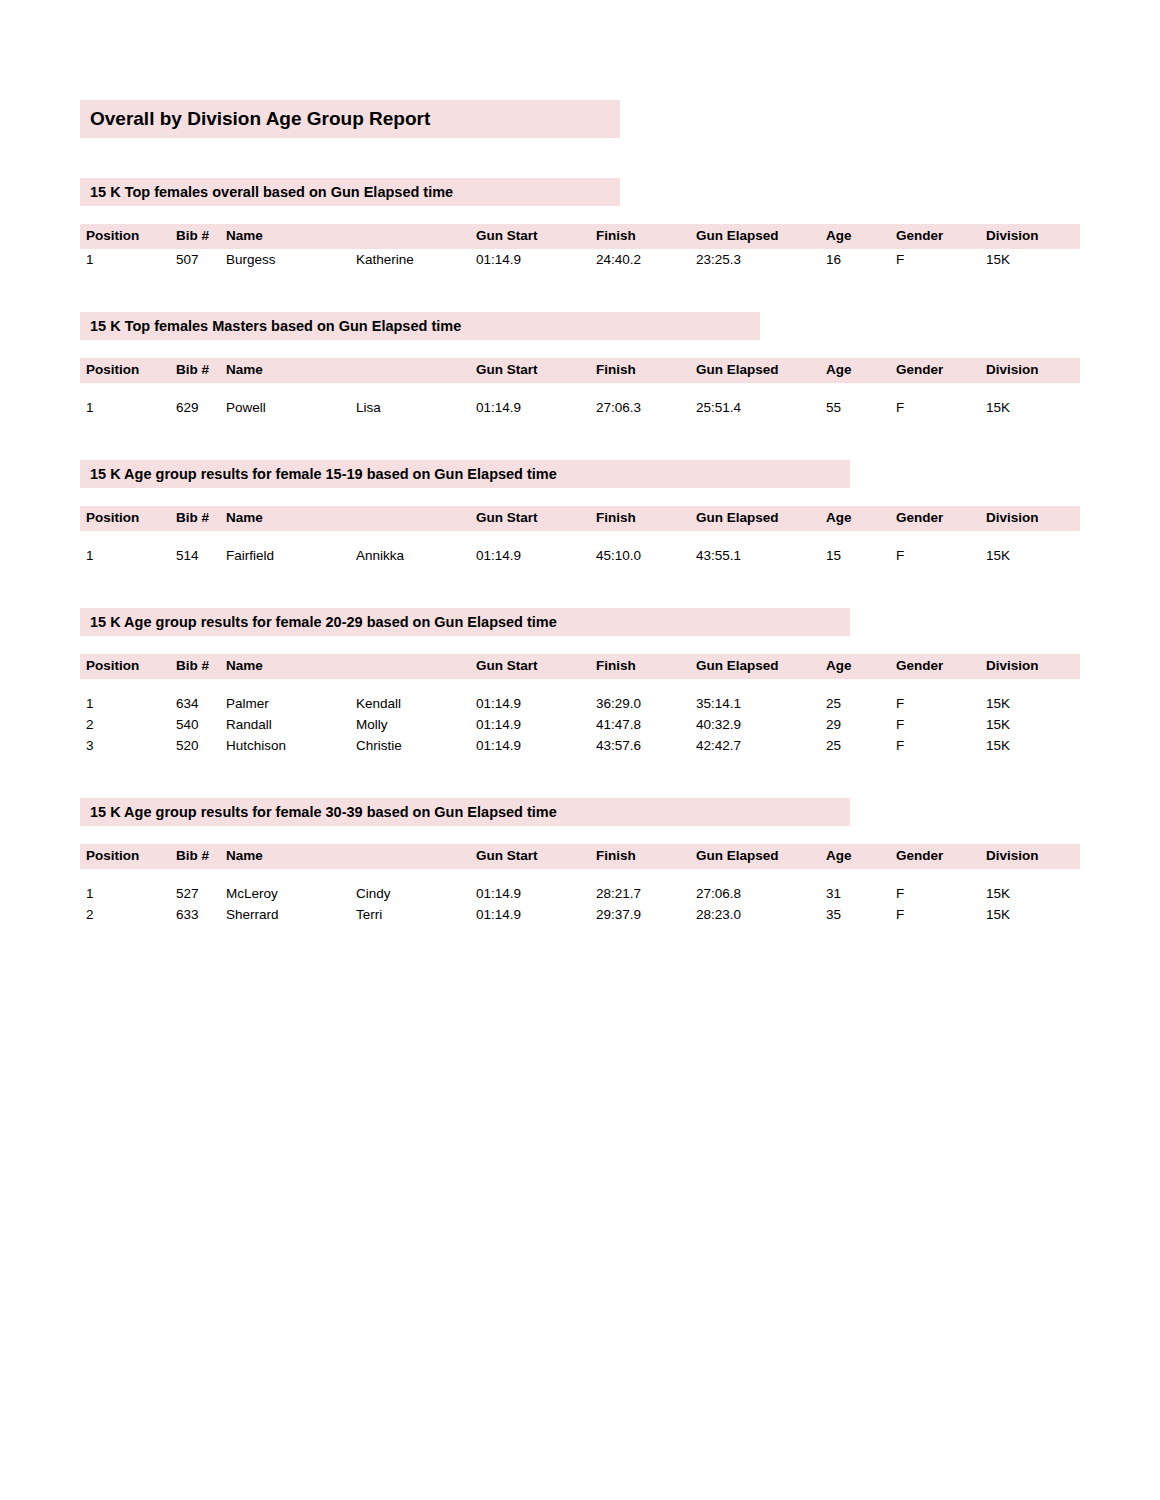Overall by Division Age Group Report
15 K Top females overall based on Gun Elapsed time
| Position | Bib # | Name | Gun Start | Finish | Gun Elapsed | Age | Gender | Division |
| --- | --- | --- | --- | --- | --- | --- | --- | --- |
| 1 | 507 | Burgess | Katherine | 01:14.9 | 24:40.2 | 23:25.3 | 16 | F | 15K |
15 K Top females Masters based on Gun Elapsed time
| Position | Bib # | Name | Gun Start | Finish | Gun Elapsed | Age | Gender | Division |
| --- | --- | --- | --- | --- | --- | --- | --- | --- |
| 1 | 629 | Powell | Lisa | 01:14.9 | 27:06.3 | 25:51.4 | 55 | F | 15K |
15 K Age group results for female 15-19 based on Gun Elapsed time
| Position | Bib # | Name | Gun Start | Finish | Gun Elapsed | Age | Gender | Division |
| --- | --- | --- | --- | --- | --- | --- | --- | --- |
| 1 | 514 | Fairfield | Annikka | 01:14.9 | 45:10.0 | 43:55.1 | 15 | F | 15K |
15 K Age group results for female 20-29 based on Gun Elapsed time
| Position | Bib # | Name | Gun Start | Finish | Gun Elapsed | Age | Gender | Division |
| --- | --- | --- | --- | --- | --- | --- | --- | --- |
| 1 | 634 | Palmer | Kendall | 01:14.9 | 36:29.0 | 35:14.1 | 25 | F | 15K |
| 2 | 540 | Randall | Molly | 01:14.9 | 41:47.8 | 40:32.9 | 29 | F | 15K |
| 3 | 520 | Hutchison | Christie | 01:14.9 | 43:57.6 | 42:42.7 | 25 | F | 15K |
15 K Age group results for female 30-39 based on Gun Elapsed time
| Position | Bib # | Name | Gun Start | Finish | Gun Elapsed | Age | Gender | Division |
| --- | --- | --- | --- | --- | --- | --- | --- | --- |
| 1 | 527 | McLeroy | Cindy | 01:14.9 | 28:21.7 | 27:06.8 | 31 | F | 15K |
| 2 | 633 | Sherrard | Terri | 01:14.9 | 29:37.9 | 28:23.0 | 35 | F | 15K |